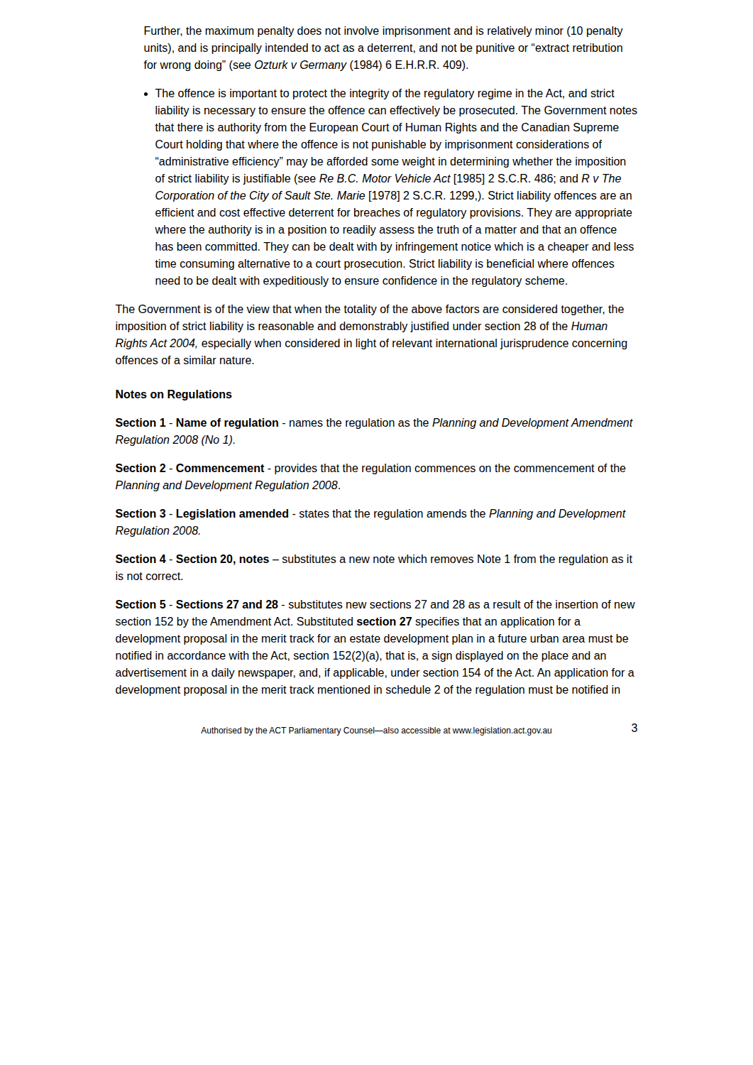Further, the maximum penalty does not involve imprisonment and is relatively minor (10 penalty units), and is principally intended to act as a deterrent, and not be punitive or “extract retribution for wrong doing” (see Ozturk v Germany (1984) 6 E.H.R.R. 409).
The offence is important to protect the integrity of the regulatory regime in the Act, and strict liability is necessary to ensure the offence can effectively be prosecuted. The Government notes that there is authority from the European Court of Human Rights and the Canadian Supreme Court holding that where the offence is not punishable by imprisonment considerations of “administrative efficiency” may be afforded some weight in determining whether the imposition of strict liability is justifiable (see Re B.C. Motor Vehicle Act [1985] 2 S.C.R. 486; and R v The Corporation of the City of Sault Ste. Marie [1978] 2 S.C.R. 1299,). Strict liability offences are an efficient and cost effective deterrent for breaches of regulatory provisions. They are appropriate where the authority is in a position to readily assess the truth of a matter and that an offence has been committed. They can be dealt with by infringement notice which is a cheaper and less time consuming alternative to a court prosecution. Strict liability is beneficial where offences need to be dealt with expeditiously to ensure confidence in the regulatory scheme.
The Government is of the view that when the totality of the above factors are considered together, the imposition of strict liability is reasonable and demonstrably justified under section 28 of the Human Rights Act 2004, especially when considered in light of relevant international jurisprudence concerning offences of a similar nature.
Notes on Regulations
Section 1 - Name of regulation - names the regulation as the Planning and Development Amendment Regulation 2008 (No 1).
Section 2 - Commencement - provides that the regulation commences on the commencement of the Planning and Development Regulation 2008.
Section 3 - Legislation amended - states that the regulation amends the Planning and Development Regulation 2008.
Section 4 - Section 20, notes – substitutes a new note which removes Note 1 from the regulation as it is not correct.
Section 5 - Sections 27 and 28 - substitutes new sections 27 and 28 as a result of the insertion of new section 152 by the Amendment Act. Substituted section 27 specifies that an application for a development proposal in the merit track for an estate development plan in a future urban area must be notified in accordance with the Act, section 152(2)(a), that is, a sign displayed on the place and an advertisement in a daily newspaper, and, if applicable, under section 154 of the Act. An application for a development proposal in the merit track mentioned in schedule 2 of the regulation must be notified in
Authorised by the ACT Parliamentary Counsel—also accessible at www.legislation.act.gov.au 3